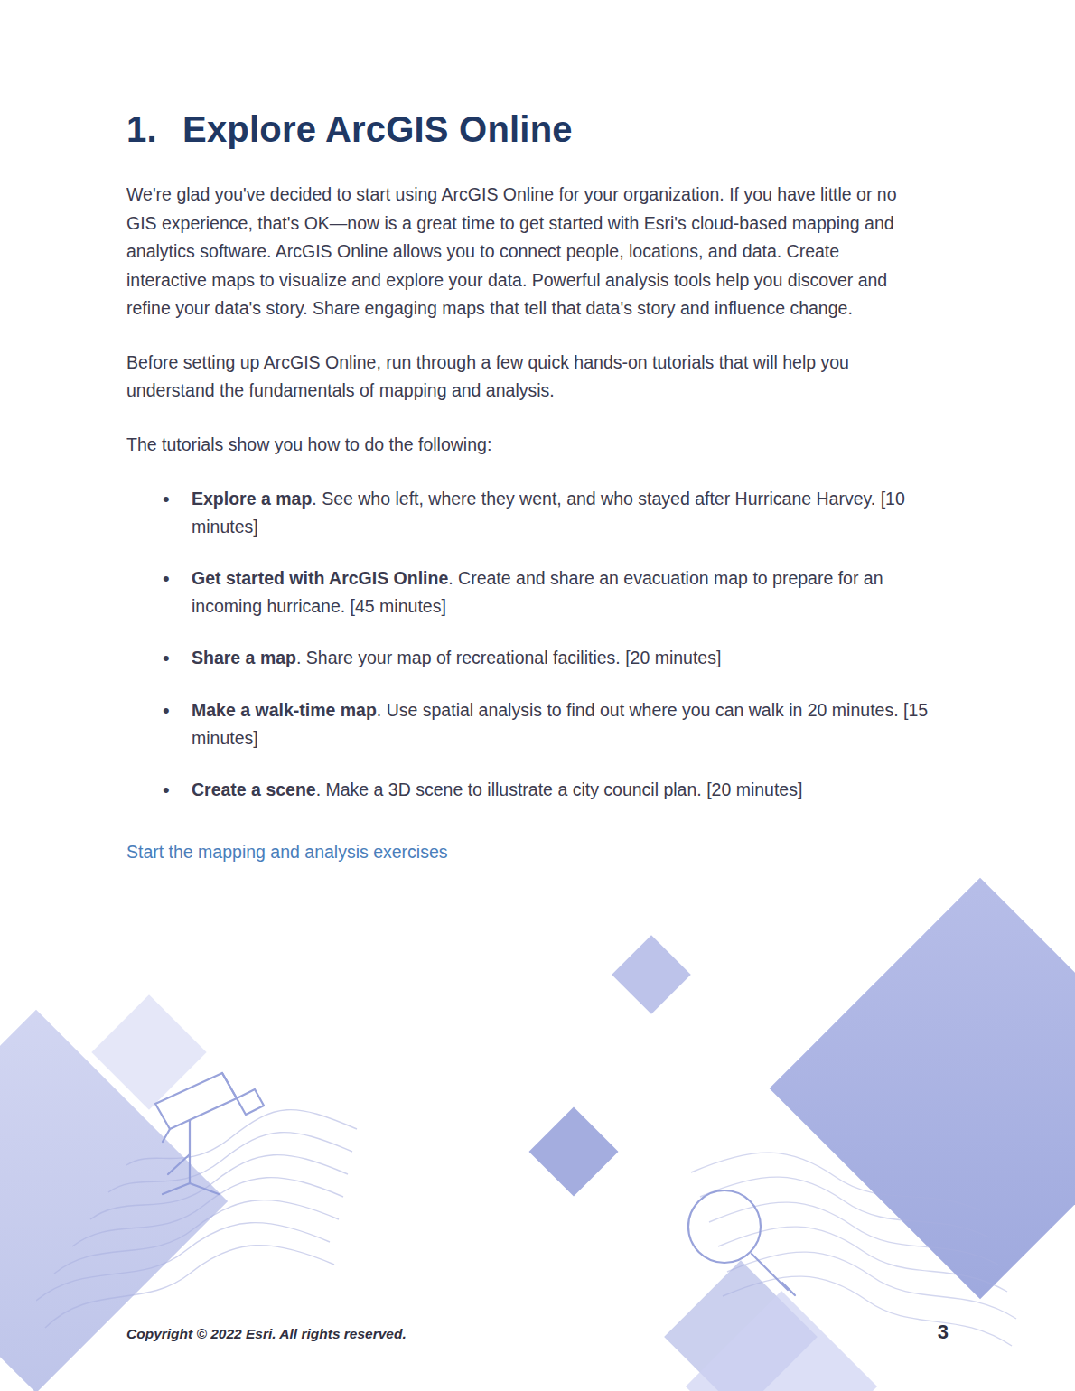1. Explore ArcGIS Online
We're glad you've decided to start using ArcGIS Online for your organization. If you have little or no GIS experience, that's OK—now is a great time to get started with Esri's cloud-based mapping and analytics software. ArcGIS Online allows you to connect people, locations, and data. Create interactive maps to visualize and explore your data. Powerful analysis tools help you discover and refine your data's story. Share engaging maps that tell that data's story and influence change.
Before setting up ArcGIS Online, run through a few quick hands-on tutorials that will help you understand the fundamentals of mapping and analysis.
The tutorials show you how to do the following:
Explore a map. See who left, where they went, and who stayed after Hurricane Harvey. [10 minutes]
Get started with ArcGIS Online. Create and share an evacuation map to prepare for an incoming hurricane. [45 minutes]
Share a map. Share your map of recreational facilities. [20 minutes]
Make a walk-time map. Use spatial analysis to find out where you can walk in 20 minutes. [15 minutes]
Create a scene. Make a 3D scene to illustrate a city council plan. [20 minutes]
Start the mapping and analysis exercises
Copyright © 2022 Esri. All rights reserved. 3